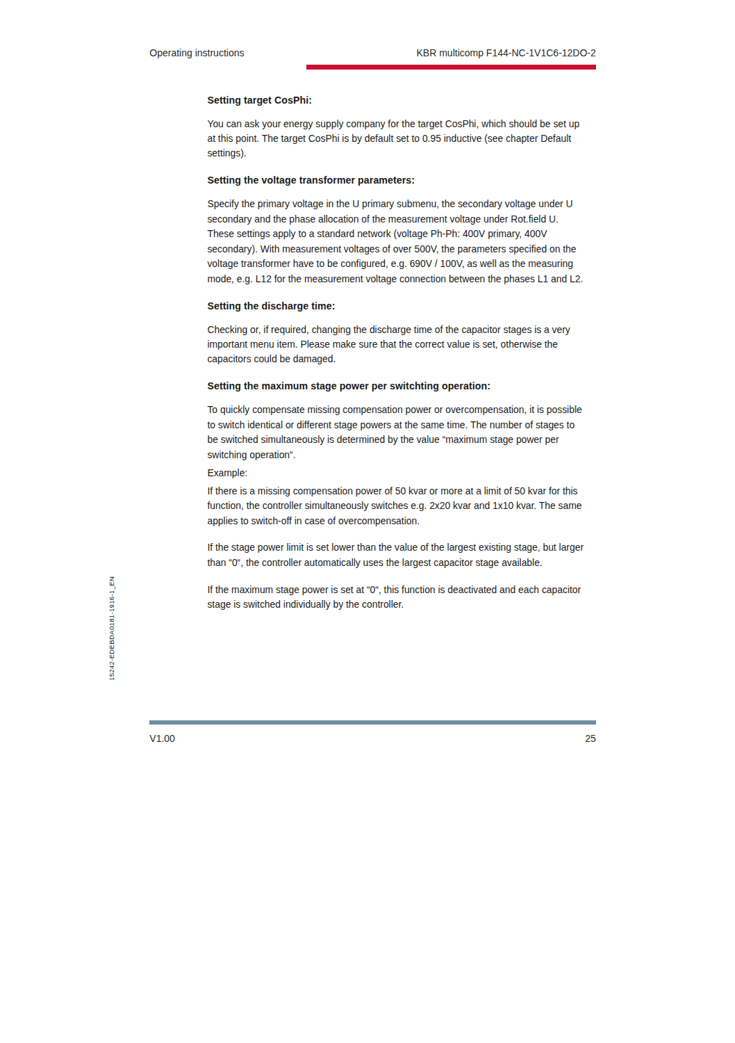Operating instructions
KBR multicomp F144-NC-1V1C6-12DO-2
Setting target CosPhi:
You can ask your energy supply company for the target CosPhi, which should be set up at this point. The target CosPhi is by default set to 0.95 inductive (see chapter Default settings).
Setting the voltage transformer parameters:
Specify the primary voltage in the U primary submenu, the secondary voltage under U secondary and the phase allocation of the measurement voltage under Rot.field U. These settings apply to a standard network (voltage Ph-Ph: 400V primary, 400V secondary). With measurement voltages of over 500V, the parameters specified on the voltage transformer have to be configured, e.g. 690V / 100V, as well as the measuring mode, e.g. L12 for the measurement voltage connection between the phases L1 and L2.
Setting the discharge time:
Checking or, if required, changing the discharge time of the capacitor stages is a very important menu item. Please make sure that the correct value is set, otherwise the capacitors could be damaged.
Setting the maximum stage power per switchting operation:
To quickly compensate missing compensation power or overcompensation, it is possible to switch identical or different stage powers at the same time. The number of stages to be switched simultaneously is determined by the value “maximum stage power per switching operation“.
Example:
If there is a missing compensation power of 50 kvar or more at a limit of 50 kvar for this function, the controller simultaneously switches e.g. 2x20 kvar and 1x10 kvar. The same applies to switch-off in case of overcompensation.
If the stage power limit is set lower than the value of the largest existing stage, but larger than “0“, the controller automatically uses the largest capacitor stage available.
If the maximum stage power is set at “0“, this function is deactivated and each capacitor stage is switched individually by the controller.
15242-EDEBDA0181-1916-1_EN
V1.00
25